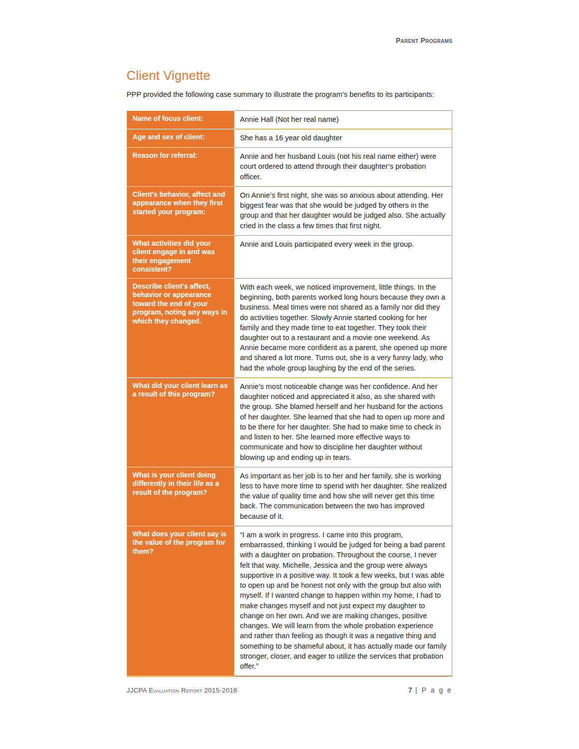Parent Programs
Client Vignette
PPP provided the following case summary to illustrate the program’s benefits to its participants:
| Name of focus client: | Annie Hall (Not her real name) |
| Age and sex of client: | She has a 16 year old daughter |
| Reason for referral: | Annie and her husband Louis (not his real name either) were court ordered to attend through their daughter’s probation officer. |
| Client’s behavior, affect and appearance when they first started your program: | On Annie’s first night, she was so anxious about attending. Her biggest fear was that she would be judged by others in the group and that her daughter would be judged also. She actually cried in the class a few times that first night. |
| What activities did your client engage in and was their engagement consistent? | Annie and Louis participated every week in the group. |
| Describe client’s affect, behavior or appearance toward the end of your program, noting any ways in which they changed. | With each week, we noticed improvement, little things. In the beginning, both parents worked long hours because they own a business. Meal times were not shared as a family nor did they do activities together. Slowly Annie started cooking for her family and they made time to eat together. They took their daughter out to a restaurant and a movie one weekend. As Annie became more confident as a parent, she opened up more and shared a lot more. Turns out, she is a very funny lady, who had the whole group laughing by the end of the series. |
| What did your client learn as a result of this program? | Annie’s most noticeable change was her confidence. And her daughter noticed and appreciated it also, as she shared with the group. She blamed herself and her husband for the actions of her daughter. She learned that she had to open up more and to be there for her daughter. She had to make time to check in and listen to her. She learned more effective ways to communicate and how to discipline her daughter without blowing up and ending up in tears. |
| What is your client doing differently in their life as a result of the program? | As important as her job is to her and her family, she is working less to have more time to spend with her daughter. She realized the value of quality time and how she will never get this time back. The communication between the two has improved because of it. |
| What does your client say is the value of the program for them? | “I am a work in progress. I came into this program, embarrassed, thinking I would be judged for being a bad parent with a daughter on probation. Throughout the course, I never felt that way. Michelle, Jessica and the group were always supportive in a positive way. It took a few weeks, but I was able to open up and be honest not only with the group but also with myself. If I wanted change to happen within my home, I had to make changes myself and not just expect my daughter to change on her own. And we are making changes, positive changes. We will learn from the whole probation experience and rather than feeling as though it was a negative thing and something to be shameful about, it has actually made our family stronger, closer, and eager to utilize the services that probation offer.” |
JJCPA Evaluation Report 2015-2016 7 | P a g e